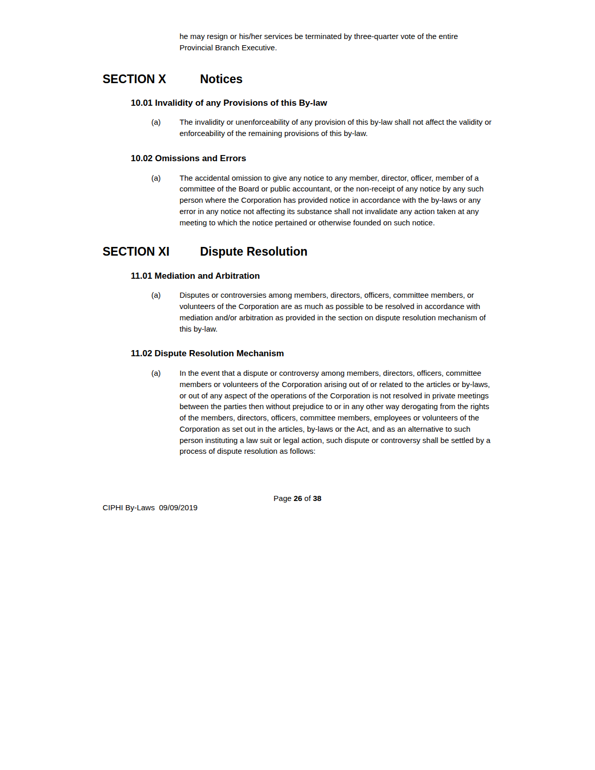he may resign or his/her services be terminated by three-quarter vote of the entire Provincial Branch Executive.
SECTION XNotices
10.01 Invalidity of any Provisions of this By-law
(a) The invalidity or unenforceability of any provision of this by-law shall not affect the validity or enforceability of the remaining provisions of this by-law.
10.02 Omissions and Errors
(a) The accidental omission to give any notice to any member, director, officer, member of a committee of the Board or public accountant, or the non-receipt of any notice by any such person where the Corporation has provided notice in accordance with the by-laws or any error in any notice not affecting its substance shall not invalidate any action taken at any meeting to which the notice pertained or otherwise founded on such notice.
SECTION XIDispute Resolution
11.01 Mediation and Arbitration
(a) Disputes or controversies among members, directors, officers, committee members, or volunteers of the Corporation are as much as possible to be resolved in accordance with mediation and/or arbitration as provided in the section on dispute resolution mechanism of this by-law.
11.02 Dispute Resolution Mechanism
(a) In the event that a dispute or controversy among members, directors, officers, committee members or volunteers of the Corporation arising out of or related to the articles or by-laws, or out of any aspect of the operations of the Corporation is not resolved in private meetings between the parties then without prejudice to or in any other way derogating from the rights of the members, directors, officers, committee members, employees or volunteers of the Corporation as set out in the articles, by-laws or the Act, and as an alternative to such person instituting a law suit or legal action, such dispute or controversy shall be settled by a process of dispute resolution as follows:
Page 26 of 38
CIPHI By-Laws 09/09/2019